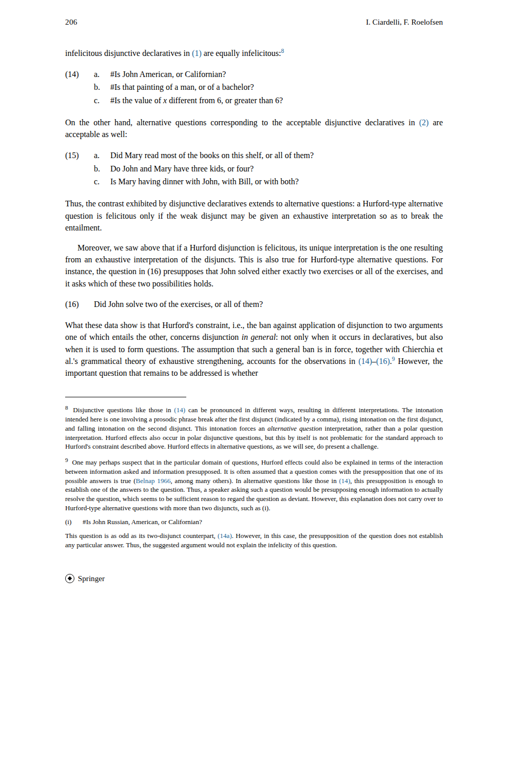206 I. Ciardelli, F. Roelofsen
infelicitous disjunctive declaratives in (1) are equally infelicitous:8
(14)
a.#Is John American, or Californian?
b.#Is that painting of a man, or of a bachelor?
c.#Is the value of x different from 6, or greater than 6?
On the other hand, alternative questions corresponding to the acceptable disjunctive declaratives in (2) are acceptable as well:
(15)
a. Did Mary read most of the books on this shelf, or all of them?
b. Do John and Mary have three kids, or four?
c. Is Mary having dinner with John, with Bill, or with both?
Thus, the contrast exhibited by disjunctive declaratives extends to alternative questions: a Hurford-type alternative question is felicitous only if the weak disjunct may be given an exhaustive interpretation so as to break the entailment.
Moreover, we saw above that if a Hurford disjunction is felicitous, its unique interpretation is the one resulting from an exhaustive interpretation of the disjuncts. This is also true for Hurford-type alternative questions. For instance, the question in (16) presupposes that John solved either exactly two exercises or all of the exercises, and it asks which of these two possibilities holds.
(16)
Did John solve two of the exercises, or all of them?
What these data show is that Hurford's constraint, i.e., the ban against application of disjunction to two arguments one of which entails the other, concerns disjunction in general: not only when it occurs in declaratives, but also when it is used to form questions. The assumption that such a general ban is in force, together with Chierchia et al.'s grammatical theory of exhaustive strengthening, accounts for the observations in (14)–(16).9 However, the important question that remains to be addressed is whether
8 Disjunctive questions like those in (14) can be pronounced in different ways, resulting in different interpretations. The intonation intended here is one involving a prosodic phrase break after the first disjunct (indicated by a comma), rising intonation on the first disjunct, and falling intonation on the second disjunct. This intonation forces an alternative question interpretation, rather than a polar question interpretation. Hurford effects also occur in polar disjunctive questions, but this by itself is not problematic for the standard approach to Hurford's constraint described above. Hurford effects in alternative questions, as we will see, do present a challenge.
9 One may perhaps suspect that in the particular domain of questions, Hurford effects could also be explained in terms of the interaction between information asked and information presupposed. It is often assumed that a question comes with the presupposition that one of its possible answers is true (Belnap 1966, among many others). In alternative questions like those in (14), this presupposition is enough to establish one of the answers to the question. Thus, a speaker asking such a question would be presupposing enough information to actually resolve the question, which seems to be sufficient reason to regard the question as deviant. However, this explanation does not carry over to Hurford-type alternative questions with more than two disjuncts, such as (i).
(i)
#Is John Russian, American, or Californian?
This question is as odd as its two-disjunct counterpart, (14a). However, in this case, the presupposition of the question does not establish any particular answer. Thus, the suggested argument would not explain the infelicity of this question.
Springer